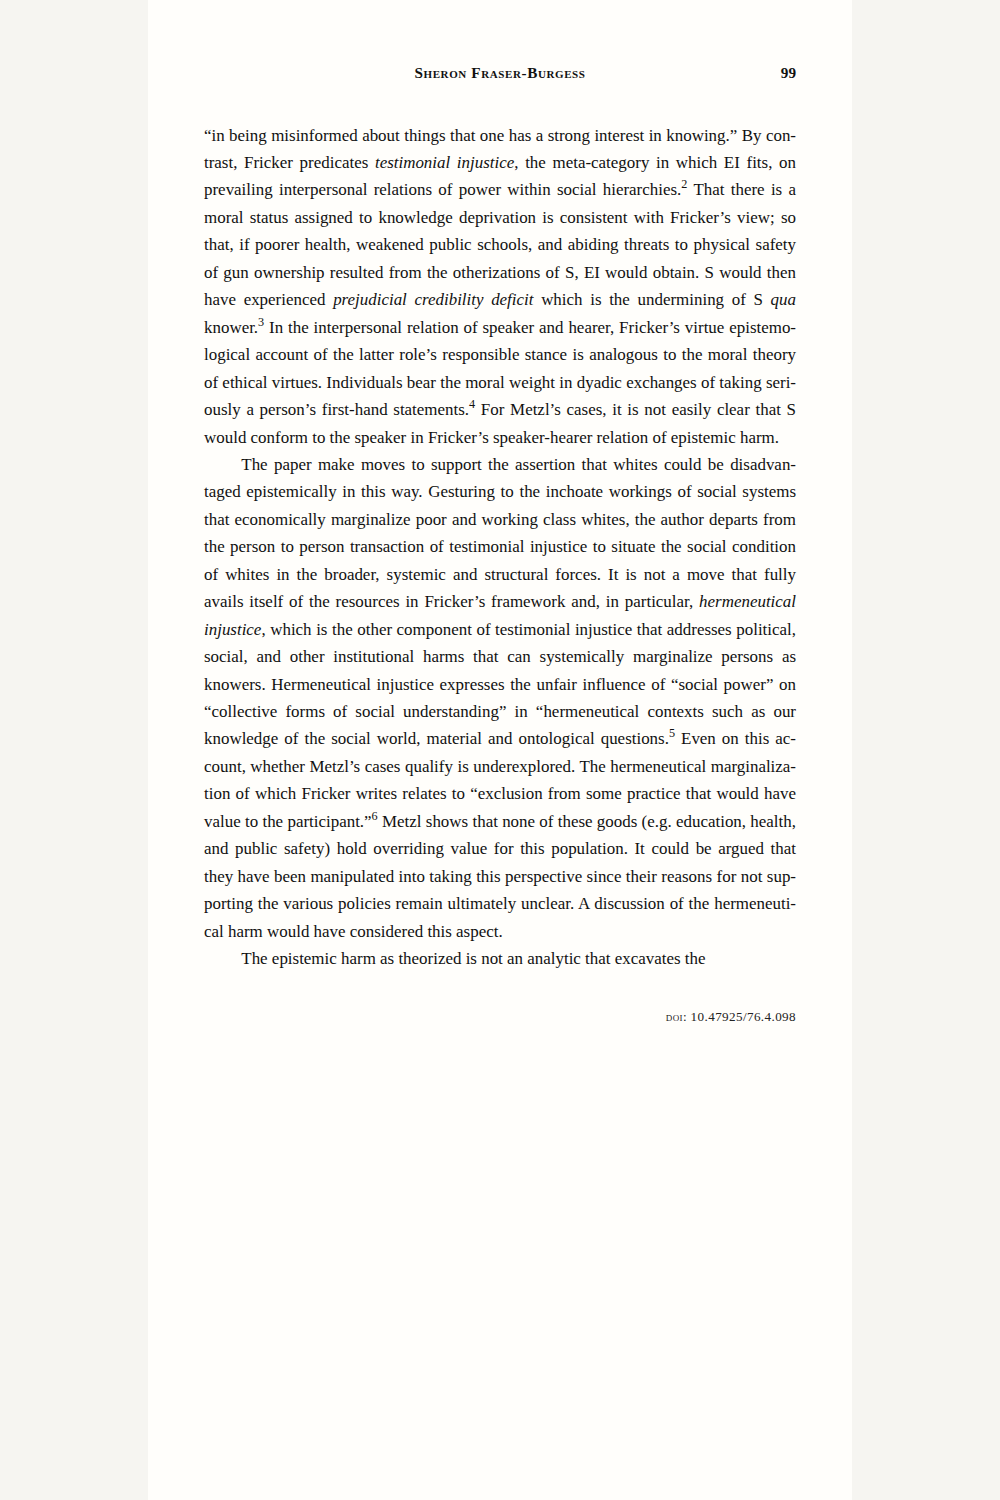Sheron Fraser-Burgess 99
“in being misinformed about things that one has a strong interest in knowing.” By contrast, Fricker predicates testimonial injustice, the meta-category in which EI fits, on prevailing interpersonal relations of power within social hierarchies.2 That there is a moral status assigned to knowledge deprivation is consistent with Fricker’s view; so that, if poorer health, weakened public schools, and abiding threats to physical safety of gun ownership resulted from the otherizations of S, EI would obtain. S would then have experienced prejudicial credibility deficit which is the undermining of S qua knower.3 In the interpersonal relation of speaker and hearer, Fricker’s virtue epistemological account of the latter role’s responsible stance is analogous to the moral theory of ethical virtues. Individuals bear the moral weight in dyadic exchanges of taking seriously a person’s first-hand statements.4 For Metzl’s cases, it is not easily clear that S would conform to the speaker in Fricker’s speaker-hearer relation of epistemic harm.
The paper make moves to support the assertion that whites could be disadvantaged epistemically in this way. Gesturing to the inchoate workings of social systems that economically marginalize poor and working class whites, the author departs from the person to person transaction of testimonial injustice to situate the social condition of whites in the broader, systemic and structural forces. It is not a move that fully avails itself of the resources in Fricker’s framework and, in particular, hermeneutical injustice, which is the other component of testimonial injustice that addresses political, social, and other institutional harms that can systemically marginalize persons as knowers. Hermeneutical injustice expresses the unfair influence of “social power” on “collective forms of social understanding” in “hermeneutical contexts such as our knowledge of the social world, material and ontological questions.5 Even on this account, whether Metzl’s cases qualify is underexplored. The hermeneutical marginalization of which Fricker writes relates to “exclusion from some practice that would have value to the participant.”6 Metzl shows that none of these goods (e.g. education, health, and public safety) hold overriding value for this population. It could be argued that they have been manipulated into taking this perspective since their reasons for not supporting the various policies remain ultimately unclear. A discussion of the hermeneutical harm would have considered this aspect.
The epistemic harm as theorized is not an analytic that excavates the
doi: 10.47925/76.4.098